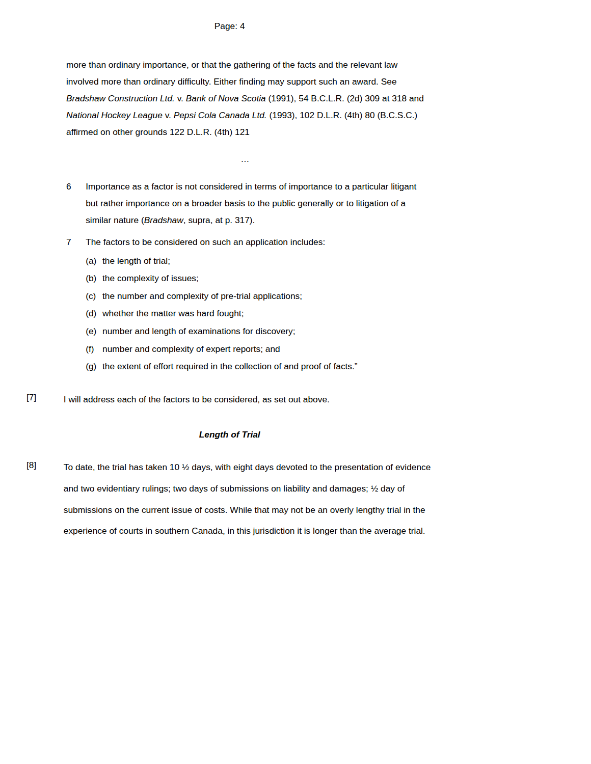Page: 4
more than ordinary importance, or that the gathering of the facts and the relevant law involved more than ordinary difficulty. Either finding may support such an award. See Bradshaw Construction Ltd. v. Bank of Nova Scotia (1991), 54 B.C.L.R. (2d) 309 at 318 and National Hockey League v. Pepsi Cola Canada Ltd. (1993), 102 D.L.R. (4th) 80 (B.C.S.C.) affirmed on other grounds 122 D.L.R. (4th) 121
…
6
Importance as a factor is not considered in terms of importance to a particular litigant but rather importance on a broader basis to the public generally or to litigation of a similar nature (Bradshaw, supra, at p. 317).
7
The factors to be considered on such an application includes:
(a) the length of trial;
(b) the complexity of issues;
(c) the number and complexity of pre-trial applications;
(d) whether the matter was hard fought;
(e) number and length of examinations for discovery;
(f) number and complexity of expert reports; and
(g) the extent of effort required in the collection of and proof of facts.”
[7]
I will address each of the factors to be considered, as set out above.
Length of Trial
[8]
To date, the trial has taken 10 ½ days, with eight days devoted to the presentation of evidence and two evidentiary rulings; two days of submissions on liability and damages; ½ day of submissions on the current issue of costs. While that may not be an overly lengthy trial in the experience of courts in southern Canada, in this jurisdiction it is longer than the average trial.